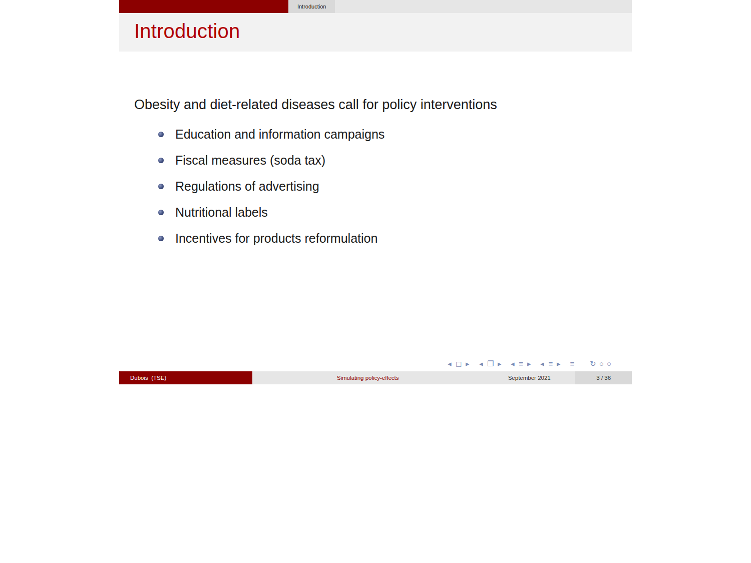Introduction
Introduction
Obesity and diet-related diseases call for policy interventions
Education and information campaigns
Fiscal measures (soda tax)
Regulations of advertising
Nutritional labels
Incentives for products reformulation
◂ ◻ ▸ ◂ ❐ ▸ ◂ ≡ ▸ ◂ ≡ ▸ ≡ ↻ ○ ○
Dubois (TSE)
Simulating policy-effects
September 2021
3 / 36